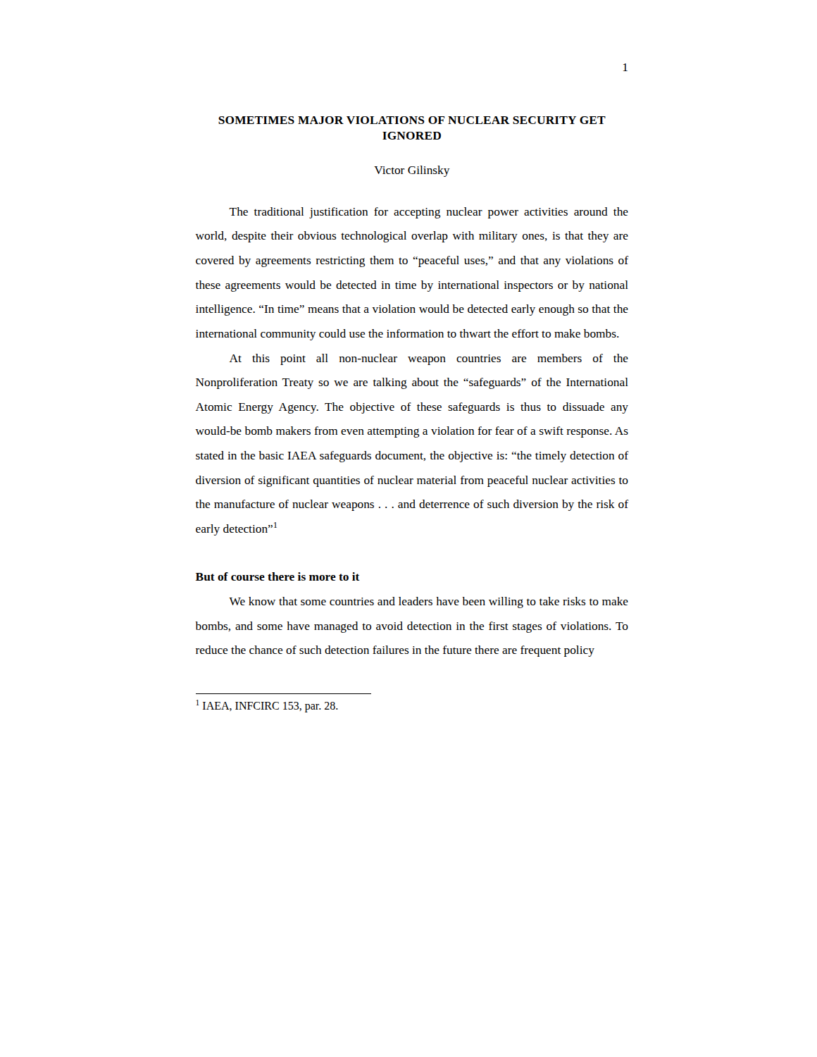1
Sometimes Major Violations of Nuclear Security Get Ignored
Victor Gilinsky
The traditional justification for accepting nuclear power activities around the world, despite their obvious technological overlap with military ones, is that they are covered by agreements restricting them to “peaceful uses,” and that any violations of these agreements would be detected in time by international inspectors or by national intelligence. “In time” means that a violation would be detected early enough so that the international community could use the information to thwart the effort to make bombs.
At this point all non-nuclear weapon countries are members of the Nonproliferation Treaty so we are talking about the “safeguards” of the International Atomic Energy Agency. The objective of these safeguards is thus to dissuade any would-be bomb makers from even attempting a violation for fear of a swift response. As stated in the basic IAEA safeguards document, the objective is: “the timely detection of diversion of significant quantities of nuclear material from peaceful nuclear activities to the manufacture of nuclear weapons . . . and deterrence of such diversion by the risk of early detection”1
But of course there is more to it
We know that some countries and leaders have been willing to take risks to make bombs, and some have managed to avoid detection in the first stages of violations. To reduce the chance of such detection failures in the future there are frequent policy
1 IAEA, INFCIRC 153, par. 28.